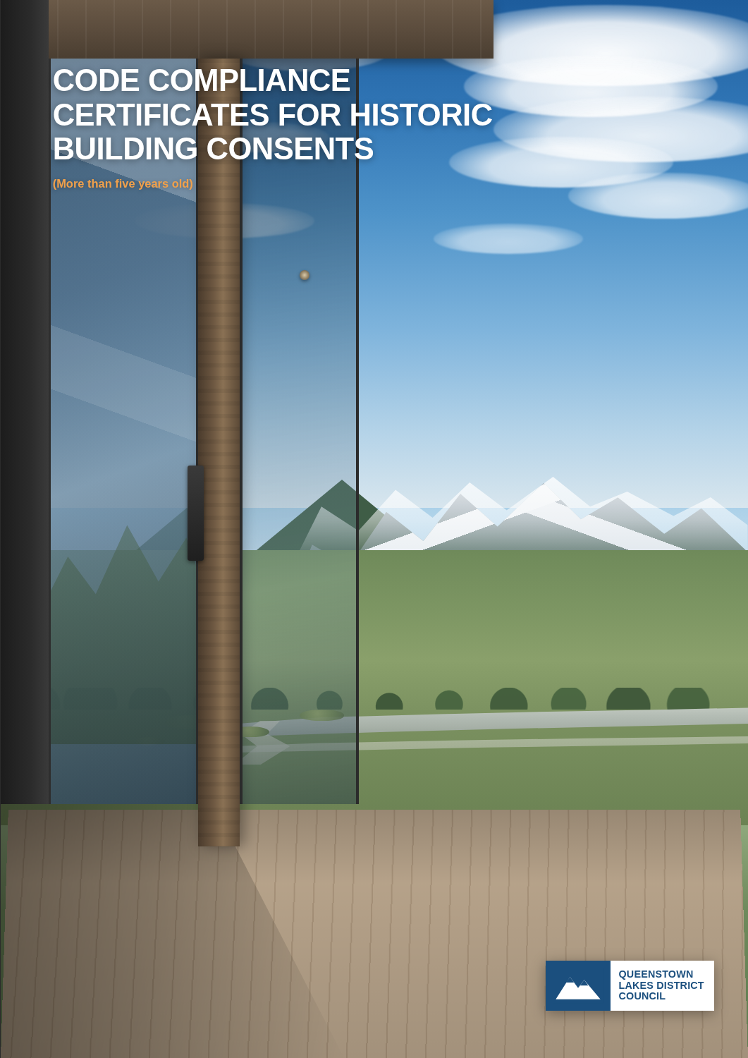CODE COMPLIANCE CERTIFICATES FOR HISTORIC BUILDING CONSENTS
(More than five years old)
Queenstown Lakes District Council